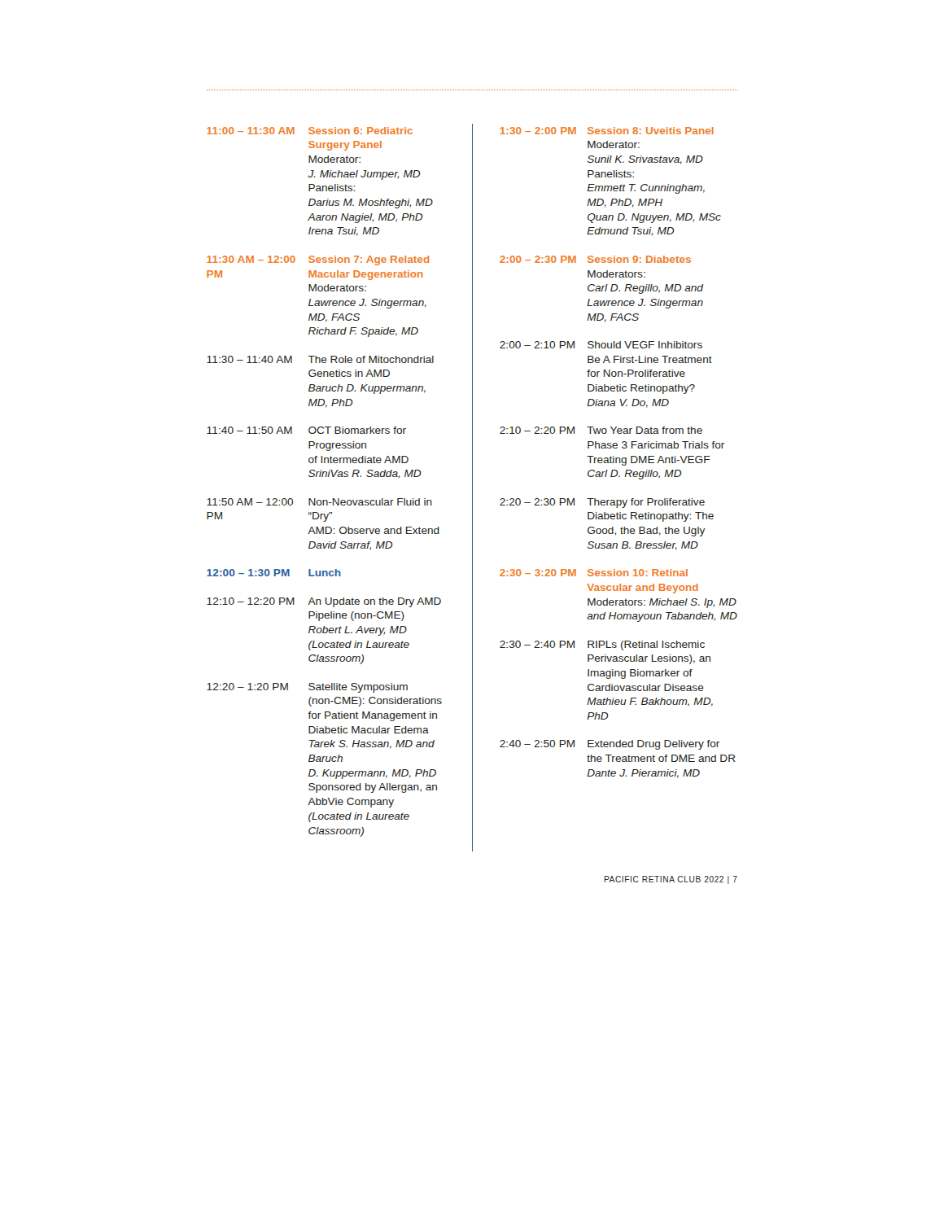11:00 – 11:30 AM
Session 6: Pediatric
Surgery Panel Moderator: J. Michael Jumper, MD Panelists: Darius M. Moshfeghi, MD Aaron Nagiel, MD, PhD Irena Tsui, MD
11:30 AM – 12:00 PM
Session 7: Age Related
Macular Degeneration Moderators: Lawrence J. Singerman,
MD, FACS Richard F. Spaide, MD
11:30 – 11:40 AM
The Role of Mitochondrial
Genetics in AMD Baruch D. Kuppermann, MD, PhD
11:40 – 11:50 AM
OCT Biomarkers for Progression
of Intermediate AMD SriniVas R. Sadda, MD
11:50 AM – 12:00 PM
Non-Neovascular Fluid in “Dry”
AMD: Observe and Extend David Sarraf, MD
12:00 – 1:30 PM
Lunch
12:10 – 12:20 PM
An Update on the Dry AMD
Pipeline (non-CME) Robert L. Avery, MD (Located in Laureate Classroom)
12:20 – 1:20 PM
Satellite Symposium
(non-CME): Considerations
for Patient Management in
Diabetic Macular Edema Tarek S. Hassan, MD and Baruch
D. Kuppermann, MD, PhD Sponsored by Allergan, an
AbbVie Company (Located in Laureate Classroom)
1:30 – 2:00 PM
Session 8: Uveitis Panel Moderator: Sunil K. Srivastava, MD Panelists: Emmett T. Cunningham,
MD, PhD, MPH Quan D. Nguyen, MD, MSc Edmund Tsui, MD
2:00 – 2:30 PM
Session 9: Diabetes Moderators: Carl D. Regillo, MD and
Lawrence J. Singerman
MD, FACS
2:00 – 2:10 PM
Should VEGF Inhibitors
Be A First-Line Treatment
for Non-Proliferative
Diabetic Retinopathy? Diana V. Do, MD
2:10 – 2:20 PM
Two Year Data from the
Phase 3 Faricimab Trials for
Treating DME Anti-VEGF Carl D. Regillo, MD
2:20 – 2:30 PM
Therapy for Proliferative
Diabetic Retinopathy: The
Good, the Bad, the Ugly Susan B. Bressler, MD
2:30 – 3:20 PM
Session 10: Retinal
Vascular and Beyond Moderators: Michael S. Ip, MD
and Homayoun Tabandeh, MD
2:30 – 2:40 PM
RIPLs (Retinal Ischemic
Perivascular Lesions), an
Imaging Biomarker of
Cardiovascular Disease Mathieu F. Bakhoum, MD, PhD
2:40 – 2:50 PM
Extended Drug Delivery for
the Treatment of DME and DR Dante J. Pieramici, MD
PACIFIC RETINA CLUB 2022 | 7